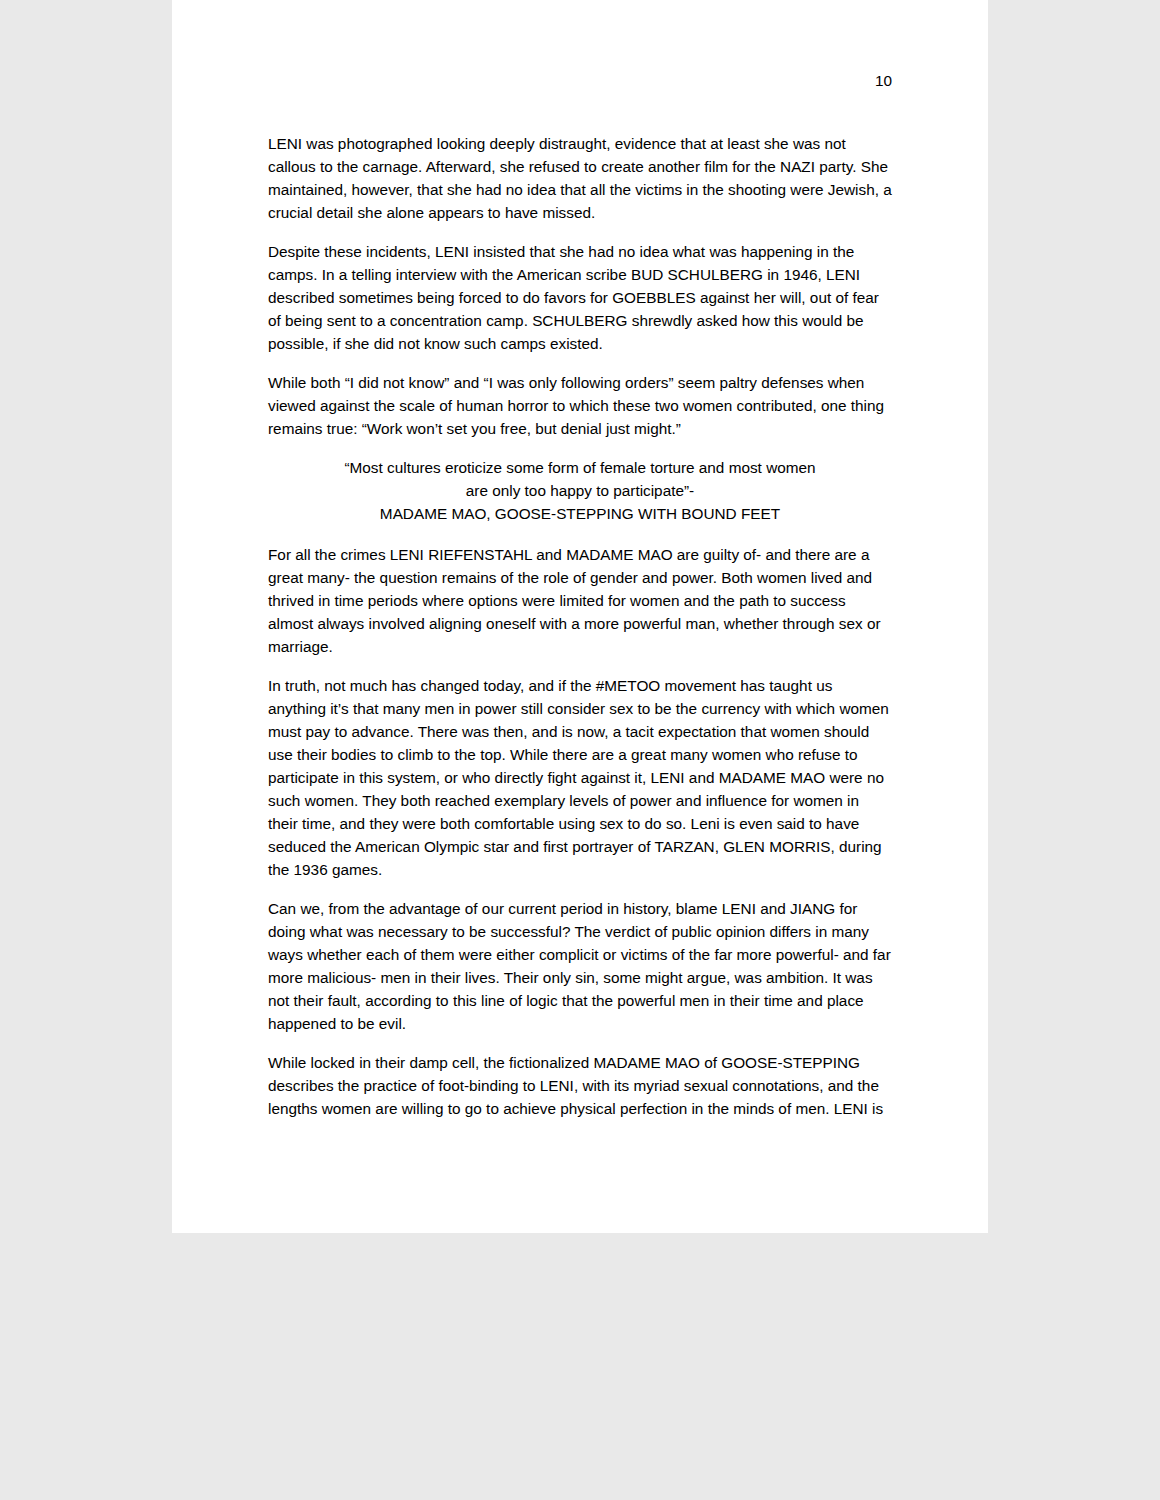10
LENI was photographed looking deeply distraught, evidence that at least she was not callous to the carnage. Afterward, she refused to create another film for the NAZI party. She maintained, however, that she had no idea that all the victims in the shooting were Jewish, a crucial detail she alone appears to have missed.
Despite these incidents, LENI insisted that she had no idea what was happening in the camps. In a telling interview with the American scribe BUD SCHULBERG in 1946, LENI described sometimes being forced to do favors for GOEBBLES against her will, out of fear of being sent to a concentration camp. SCHULBERG shrewdly asked how this would be possible, if she did not know such camps existed.
While both “I did not know” and “I was only following orders” seem paltry defenses when viewed against the scale of human horror to which these two women contributed, one thing remains true: “Work won’t set you free, but denial just might.”
“Most cultures eroticize some form of female torture and most women
are only too happy to participate”-
MADAME MAO, GOOSE-STEPPING WITH BOUND FEET
For all the crimes LENI RIEFENSTAHL and MADAME MAO are guilty of- and there are a great many- the question remains of the role of gender and power. Both women lived and thrived in time periods where options were limited for women and the path to success almost always involved aligning oneself with a more powerful man, whether through sex or marriage.
In truth, not much has changed today, and if the #METOO movement has taught us anything it’s that many men in power still consider sex to be the currency with which women must pay to advance. There was then, and is now, a tacit expectation that women should use their bodies to climb to the top. While there are a great many women who refuse to participate in this system, or who directly fight against it, LENI and MADAME MAO were no such women. They both reached exemplary levels of power and influence for women in their time, and they were both comfortable using sex to do so. Leni is even said to have seduced the American Olympic star and first portrayer of TARZAN, GLEN MORRIS, during the 1936 games.
Can we, from the advantage of our current period in history, blame LENI and JIANG for doing what was necessary to be successful? The verdict of public opinion differs in many ways whether each of them were either complicit or victims of the far more powerful- and far more malicious- men in their lives. Their only sin, some might argue, was ambition. It was not their fault, according to this line of logic that the powerful men in their time and place happened to be evil.
While locked in their damp cell, the fictionalized MADAME MAO of GOOSE-STEPPING describes the practice of foot-binding to LENI, with its myriad sexual connotations, and the lengths women are willing to go to achieve physical perfection in the minds of men. LENI is